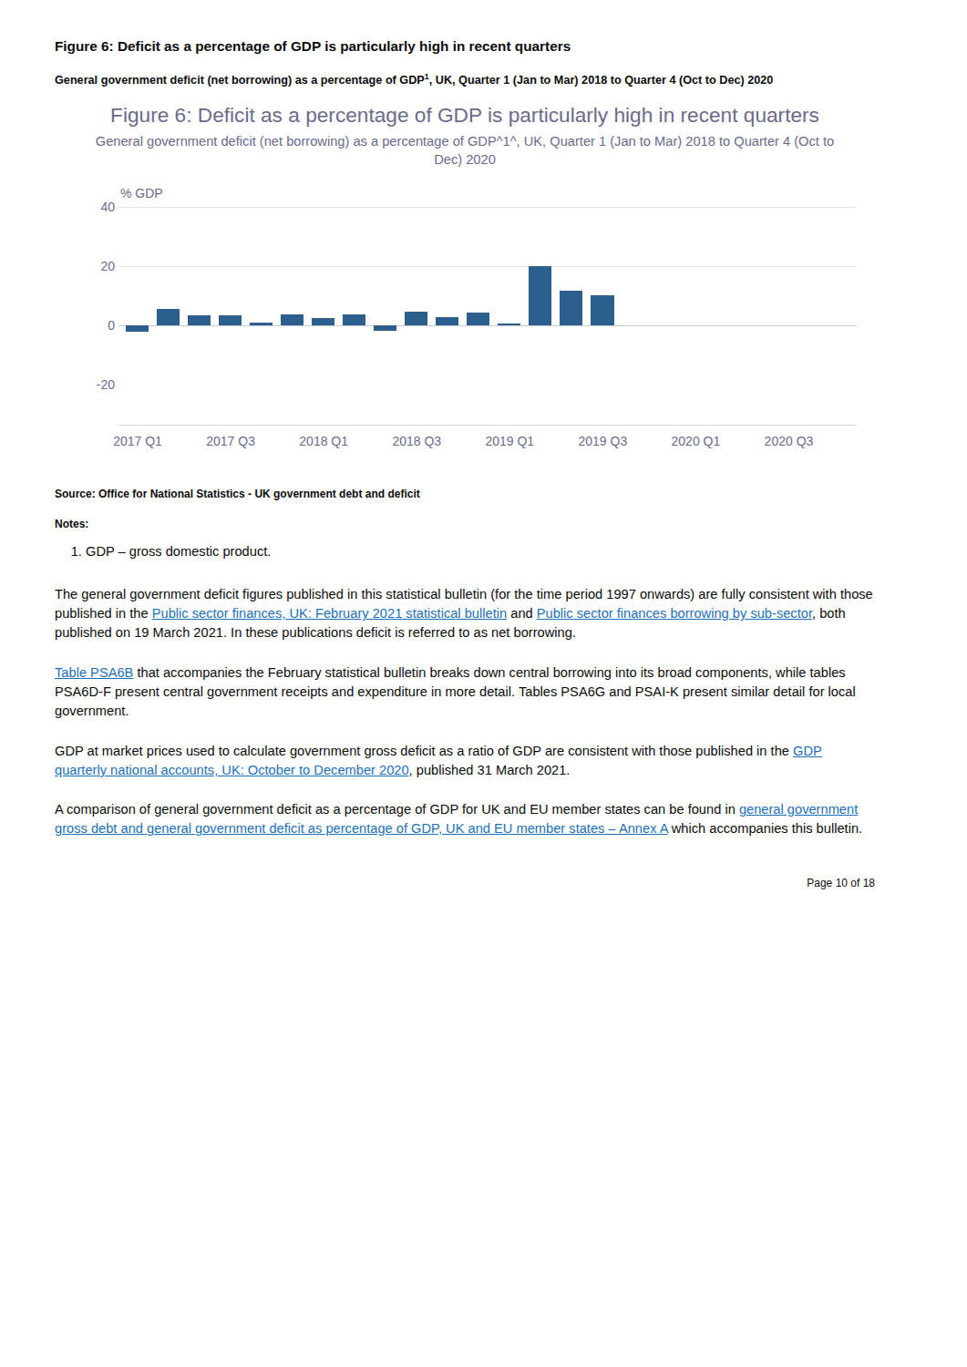Figure 6: Deficit as a percentage of GDP is particularly high in recent quarters
General government deficit (net borrowing) as a percentage of GDP1, UK, Quarter 1 (Jan to Mar) 2018 to Quarter 4 (Oct to Dec) 2020
Figure 6: Deficit as a percentage of GDP is particularly high in recent quarters
General government deficit (net borrowing) as a percentage of GDP^1^, UK, Quarter 1 (Jan to Mar) 2018 to Quarter 4 (Oct to Dec) 2020
% GDP
40
20
0
-20
2017 Q1
2017 Q3
2018 Q1
2018 Q3
2019 Q1
2019 Q3
2020 Q1
2020 Q3
Source: Office for National Statistics - UK government debt and deficit
Notes:
GDP – gross domestic product.
The general government deficit figures published in this statistical bulletin (for the time period 1997 onwards) are fully consistent with those published in the Public sector finances, UK: February 2021 statistical bulletin and Public sector finances borrowing by sub-sector, both published on 19 March 2021. In these publications deficit is referred to as net borrowing.
Table PSA6B that accompanies the February statistical bulletin breaks down central borrowing into its broad components, while tables PSA6D-F present central government receipts and expenditure in more detail. Tables PSA6G and PSAI-K present similar detail for local government.
GDP at market prices used to calculate government gross deficit as a ratio of GDP are consistent with those published in the GDP quarterly national accounts, UK: October to December 2020, published 31 March 2021.
A comparison of general government deficit as a percentage of GDP for UK and EU member states can be found in general government gross debt and general government deficit as percentage of GDP, UK and EU member states – Annex A which accompanies this bulletin.
Page 10 of 18